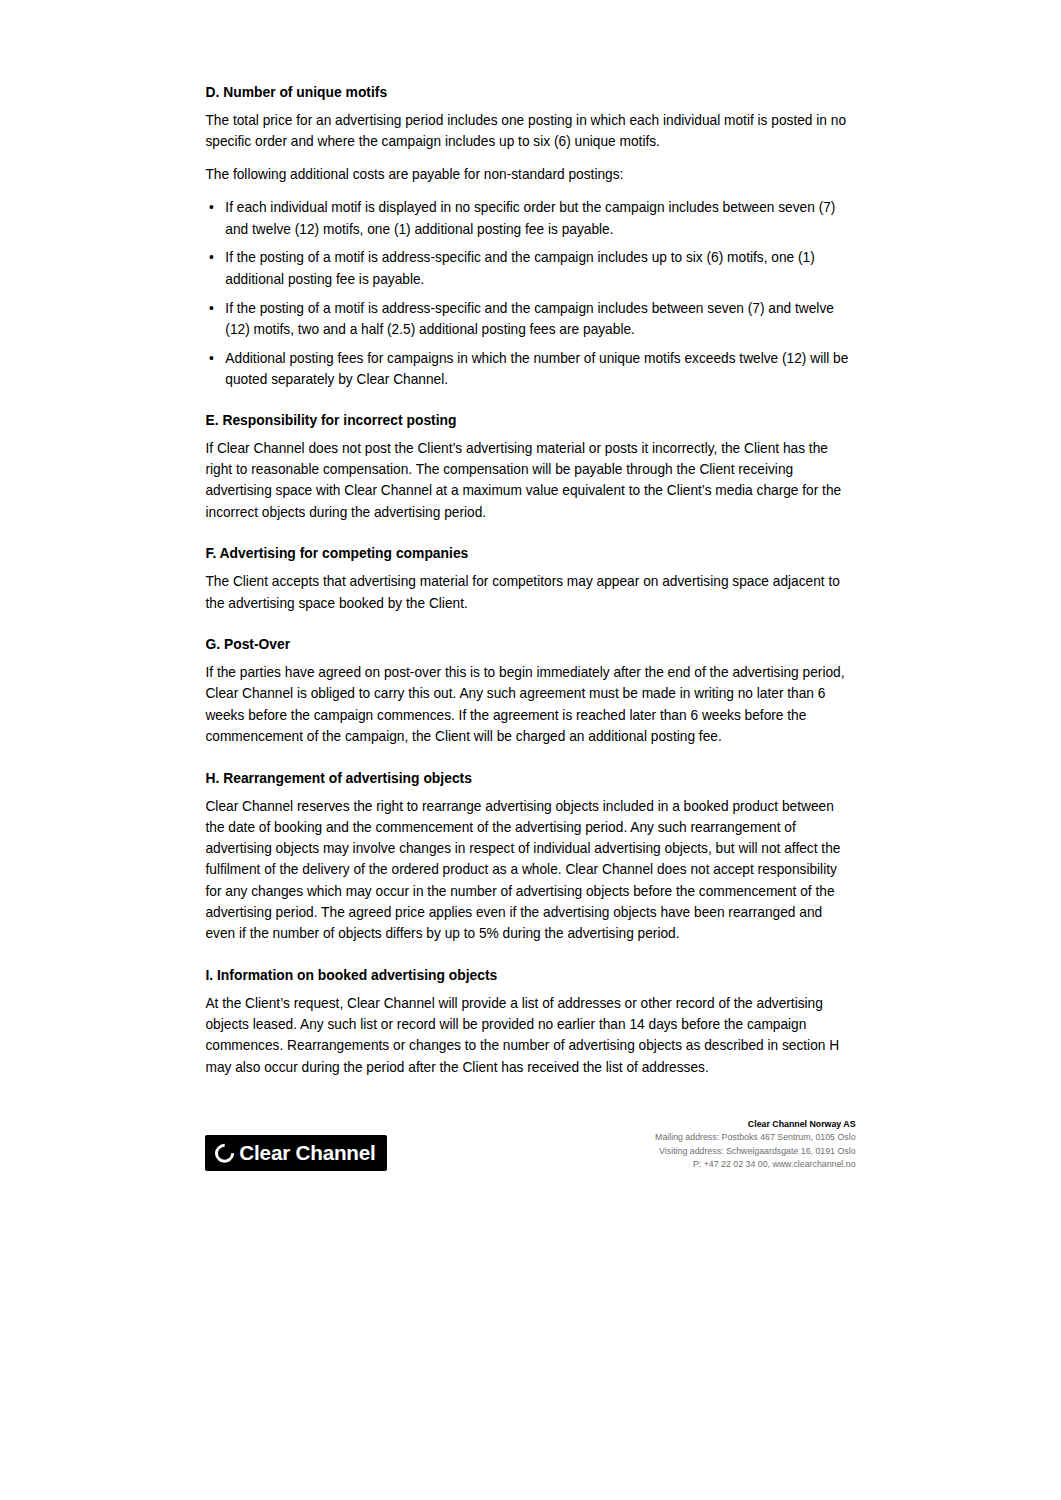D. Number of unique motifs
The total price for an advertising period includes one posting in which each individual motif is posted in no specific order and where the campaign includes up to six (6) unique motifs.
The following additional costs are payable for non-standard postings:
If each individual motif is displayed in no specific order but the campaign includes between seven (7) and twelve (12) motifs, one (1) additional posting fee is payable.
If the posting of a motif is address-specific and the campaign includes up to six (6) motifs, one (1) additional posting fee is payable.
If the posting of a motif is address-specific and the campaign includes between seven (7) and twelve (12) motifs, two and a half (2.5) additional posting fees are payable.
Additional posting fees for campaigns in which the number of unique motifs exceeds twelve (12) will be quoted separately by Clear Channel.
E. Responsibility for incorrect posting
If Clear Channel does not post the Client’s advertising material or posts it incorrectly, the Client has the right to reasonable compensation. The compensation will be payable through the Client receiving advertising space with Clear Channel at a maximum value equivalent to the Client’s media charge for the incorrect objects during the advertising period.
F. Advertising for competing companies
The Client accepts that advertising material for competitors may appear on advertising space adjacent to the advertising space booked by the Client.
G. Post-Over
If the parties have agreed on post-over this is to begin immediately after the end of the advertising period, Clear Channel is obliged to carry this out. Any such agreement must be made in writing no later than 6 weeks before the campaign commences. If the agreement is reached later than 6 weeks before the commencement of the campaign, the Client will be charged an additional posting fee.
H. Rearrangement of advertising objects
Clear Channel reserves the right to rearrange advertising objects included in a booked product between the date of booking and the commencement of the advertising period. Any such rearrangement of advertising objects may involve changes in respect of individual advertising objects, but will not affect the fulfilment of the delivery of the ordered product as a whole. Clear Channel does not accept responsibility for any changes which may occur in the number of advertising objects before the commencement of the advertising period. The agreed price applies even if the advertising objects have been rearranged and even if the number of objects differs by up to 5% during the advertising period.
I. Information on booked advertising objects
At the Client’s request, Clear Channel will provide a list of addresses or other record of the advertising objects leased. Any such list or record will be provided no earlier than 14 days before the campaign commences. Rearrangements or changes to the number of advertising objects as described in section H may also occur during the period after the Client has received the list of addresses.
Clear Channel
Clear Channel Norway AS
Mailing address: Postboks 467 Sentrum, 0105 Oslo
Visiting address: Schweigaardsgate 16, 0191 Oslo
P: +47 22 02 34 00, www.clearchannel.no